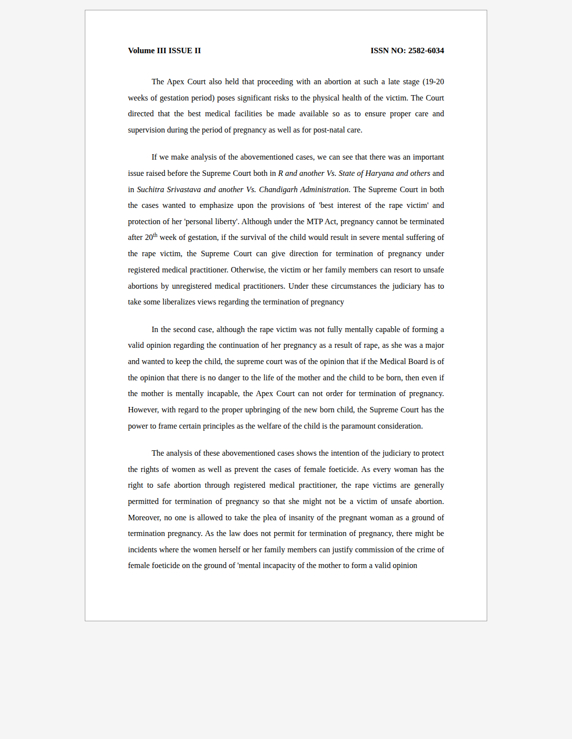Volume III ISSUE II ISSN NO: 2582-6034
The Apex Court also held that proceeding with an abortion at such a late stage (19-20 weeks of gestation period) poses significant risks to the physical health of the victim. The Court directed that the best medical facilities be made available so as to ensure proper care and supervision during the period of pregnancy as well as for post-natal care.
If we make analysis of the abovementioned cases, we can see that there was an important issue raised before the Supreme Court both in R and another Vs. State of Haryana and others and in Suchitra Srivastava and another Vs. Chandigarh Administration. The Supreme Court in both the cases wanted to emphasize upon the provisions of 'best interest of the rape victim' and protection of her 'personal liberty'. Although under the MTP Act, pregnancy cannot be terminated after 20th week of gestation, if the survival of the child would result in severe mental suffering of the rape victim, the Supreme Court can give direction for termination of pregnancy under registered medical practitioner. Otherwise, the victim or her family members can resort to unsafe abortions by unregistered medical practitioners. Under these circumstances the judiciary has to take some liberalizes views regarding the termination of pregnancy
In the second case, although the rape victim was not fully mentally capable of forming a valid opinion regarding the continuation of her pregnancy as a result of rape, as she was a major and wanted to keep the child, the supreme court was of the opinion that if the Medical Board is of the opinion that there is no danger to the life of the mother and the child to be born, then even if the mother is mentally incapable, the Apex Court can not order for termination of pregnancy. However, with regard to the proper upbringing of the new born child, the Supreme Court has the power to frame certain principles as the welfare of the child is the paramount consideration.
The analysis of these abovementioned cases shows the intention of the judiciary to protect the rights of women as well as prevent the cases of female foeticide. As every woman has the right to safe abortion through registered medical practitioner, the rape victims are generally permitted for termination of pregnancy so that she might not be a victim of unsafe abortion. Moreover, no one is allowed to take the plea of insanity of the pregnant woman as a ground of termination pregnancy. As the law does not permit for termination of pregnancy, there might be incidents where the women herself or her family members can justify commission of the crime of female foeticide on the ground of 'mental incapacity of the mother to form a valid opinion